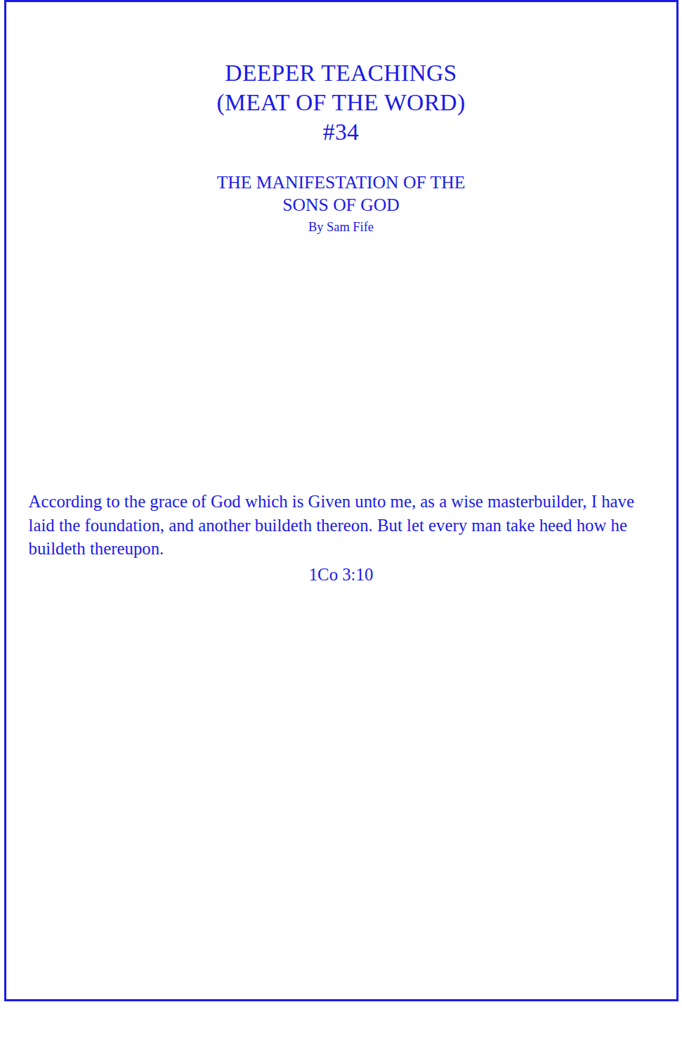DEEPER TEACHINGS
(MEAT OF THE WORD)
#34
THE MANIFESTATION OF THE
SONS OF GOD
By Sam Fife
According to the grace of God which is Given unto me, as a wise masterbuilder, I have laid the foundation, and another buildeth thereon. But let every man take heed how he buildeth thereupon.
1Co 3:10